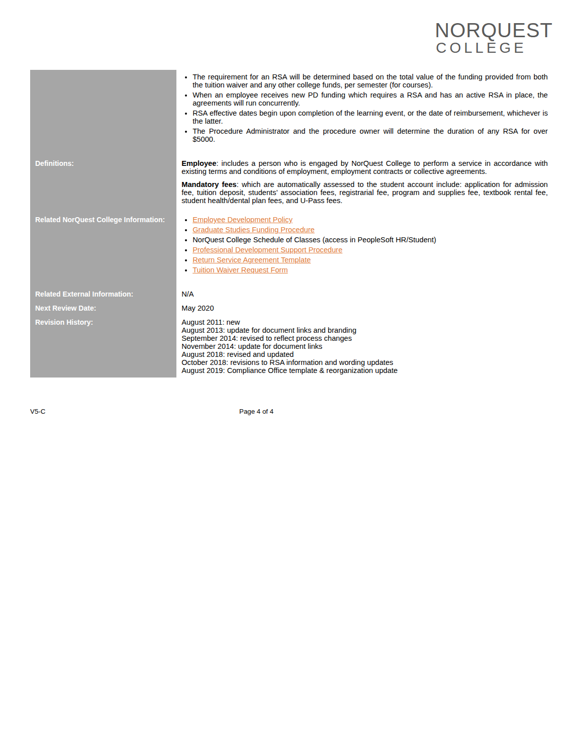NORQUEST
COLLEGE
| | The requirement for an RSA will be determined based on the total value of the funding provided from both the tuition waiver and any other college funds, per semester (for courses). When an employee receives new PD funding which requires a RSA and has an active RSA in place, the agreements will run concurrently. RSA effective dates begin upon completion of the learning event, or the date of reimbursement, whichever is the latter. The Procedure Administrator and the procedure owner will determine the duration of any RSA for over $5000. |
| Definitions: | Employee : includes a person who is engaged by NorQuest College to perform a service in accordance with existing terms and conditions of employment, employment contracts or collective agreements. Mandatory fees : which are automatically assessed to the student account include: application for admission fee, tuition deposit, students’ association fees, registrarial fee, program and supplies fee, textbook rental fee, student health/dental plan fees, and U-Pass fees. |
| Related NorQuest College Information: | Employee Development Policy Graduate Studies Funding Procedure NorQuest College Schedule of Classes (access in PeopleSoft HR/Student) Professional Development Support Procedure Return Service Agreement Template Tuition Waiver Request Form |
| Related External Information: | N/A |
| Next Review Date: | May 2020 |
| Revision History: | August 2011: new August 2013: update for document links and branding September 2014: revised to reflect process changes November 2014: update for document links August 2018: revised and updated October 2018: revisions to RSA information and wording updates August 2019: Compliance Office template & reorganization update |
V5-C
Page 4 of 4